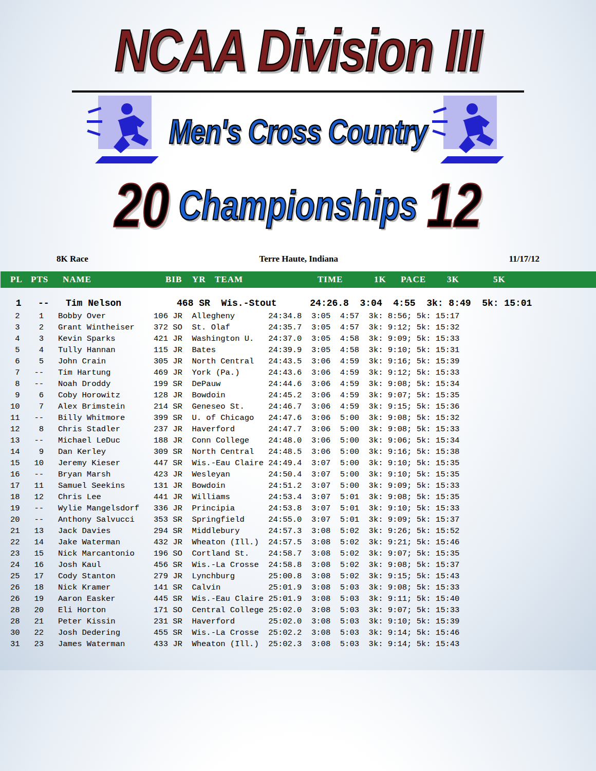NCAA Division III
Men's Cross Country
20 Championships 12
8K Race Terre Haute, Indiana 11/17/12
PL PTS NAME BIB YR TEAM TIME 1K PACE 3K 5K
 1   --   Tim Nelson          468 SR  Wis.-Stout      24:26.8  3:04  4:55  3k: 8:49  5k: 15:01
 2    1   Bobby Over          106 JR  Allegheny       24:34.8  3:05  4:57  3k: 8:56; 5k: 15:17
 3    2   Grant Wintheiser    372 SO  St. Olaf        24:35.7  3:05  4:57  3k: 9:12; 5k: 15:32
 4    3   Kevin Sparks        421 JR  Washington U.   24:37.0  3:05  4:58  3k: 9:09; 5k: 15:33
 5    4   Tully Hannan        115 JR  Bates           24:39.9  3:05  4:58  3k: 9:10; 5k: 15:31
 6    5   John Crain          305 JR  North Central   24:43.5  3:06  4:59  3k: 9:16; 5k: 15:39
 7   --   Tim Hartung         469 JR  York (Pa.)      24:43.6  3:06  4:59  3k: 9:12; 5k: 15:33
 8   --   Noah Droddy         199 SR  DePauw          24:44.6  3:06  4:59  3k: 9:08; 5k: 15:34
 9    6   Coby Horowitz       128 JR  Bowdoin         24:45.2  3:06  4:59  3k: 9:07; 5k: 15:35
10    7   Alex Brimstein      214 SR  Geneseo St.     24:46.7  3:06  4:59  3k: 9:15; 5k: 15:36
11   --   Billy Whitmore      399 SR  U. of Chicago   24:47.6  3:06  5:00  3k: 9:08; 5k: 15:32
12    8   Chris Stadler       237 JR  Haverford       24:47.7  3:06  5:00  3k: 9:08; 5k: 15:33
13   --   Michael LeDuc       188 JR  Conn College    24:48.0  3:06  5:00  3k: 9:06; 5k: 15:34
14    9   Dan Kerley          309 SR  North Central   24:48.5  3:06  5:00  3k: 9:16; 5k: 15:38
15   10   Jeremy Kieser       447 SR  Wis.-Eau Claire 24:49.4  3:07  5:00  3k: 9:10; 5k: 15:35
16   --   Bryan Marsh         423 JR  Wesleyan        24:50.4  3:07  5:00  3k: 9:10; 5k: 15:35
17   11   Samuel Seekins      131 JR  Bowdoin         24:51.2  3:07  5:00  3k: 9:09; 5k: 15:33
18   12   Chris Lee           441 JR  Williams        24:53.4  3:07  5:01  3k: 9:08; 5k: 15:35
19   --   Wylie Mangelsdorf   336 JR  Principia       24:53.8  3:07  5:01  3k: 9:10; 5k: 15:33
20   --   Anthony Salvucci    353 SR  Springfield     24:55.0  3:07  5:01  3k: 9:09; 5k: 15:37
21   13   Jack Davies         294 SR  Middlebury      24:57.3  3:08  5:02  3k: 9:26; 5k: 15:52
22   14   Jake Waterman       432 JR  Wheaton (Ill.)  24:57.5  3:08  5:02  3k: 9:21; 5k: 15:46
23   15   Nick Marcantonio    196 SO  Cortland St.    24:58.7  3:08  5:02  3k: 9:07; 5k: 15:35
24   16   Josh Kaul           456 SR  Wis.-La Crosse  24:58.8  3:08  5:02  3k: 9:08; 5k: 15:37
25   17   Cody Stanton        279 JR  Lynchburg       25:00.8  3:08  5:02  3k: 9:15; 5k: 15:43
26   18   Nick Kramer         141 SR  Calvin          25:01.9  3:08  5:03  3k: 9:08; 5k: 15:33
26   19   Aaron Easker        445 SR  Wis.-Eau Claire 25:01.9  3:08  5:03  3k: 9:11; 5k: 15:40
28   20   Eli Horton          171 SO  Central College 25:02.0  3:08  5:03  3k: 9:07; 5k: 15:33
28   21   Peter Kissin        231 SR  Haverford       25:02.0  3:08  5:03  3k: 9:10; 5k: 15:39
30   22   Josh Dedering       455 SR  Wis.-La Crosse  25:02.2  3:08  5:03  3k: 9:14; 5k: 15:46
31   23   James Waterman      433 JR  Wheaton (Ill.)  25:02.3  3:08  5:03  3k: 9:14; 5k: 15:43